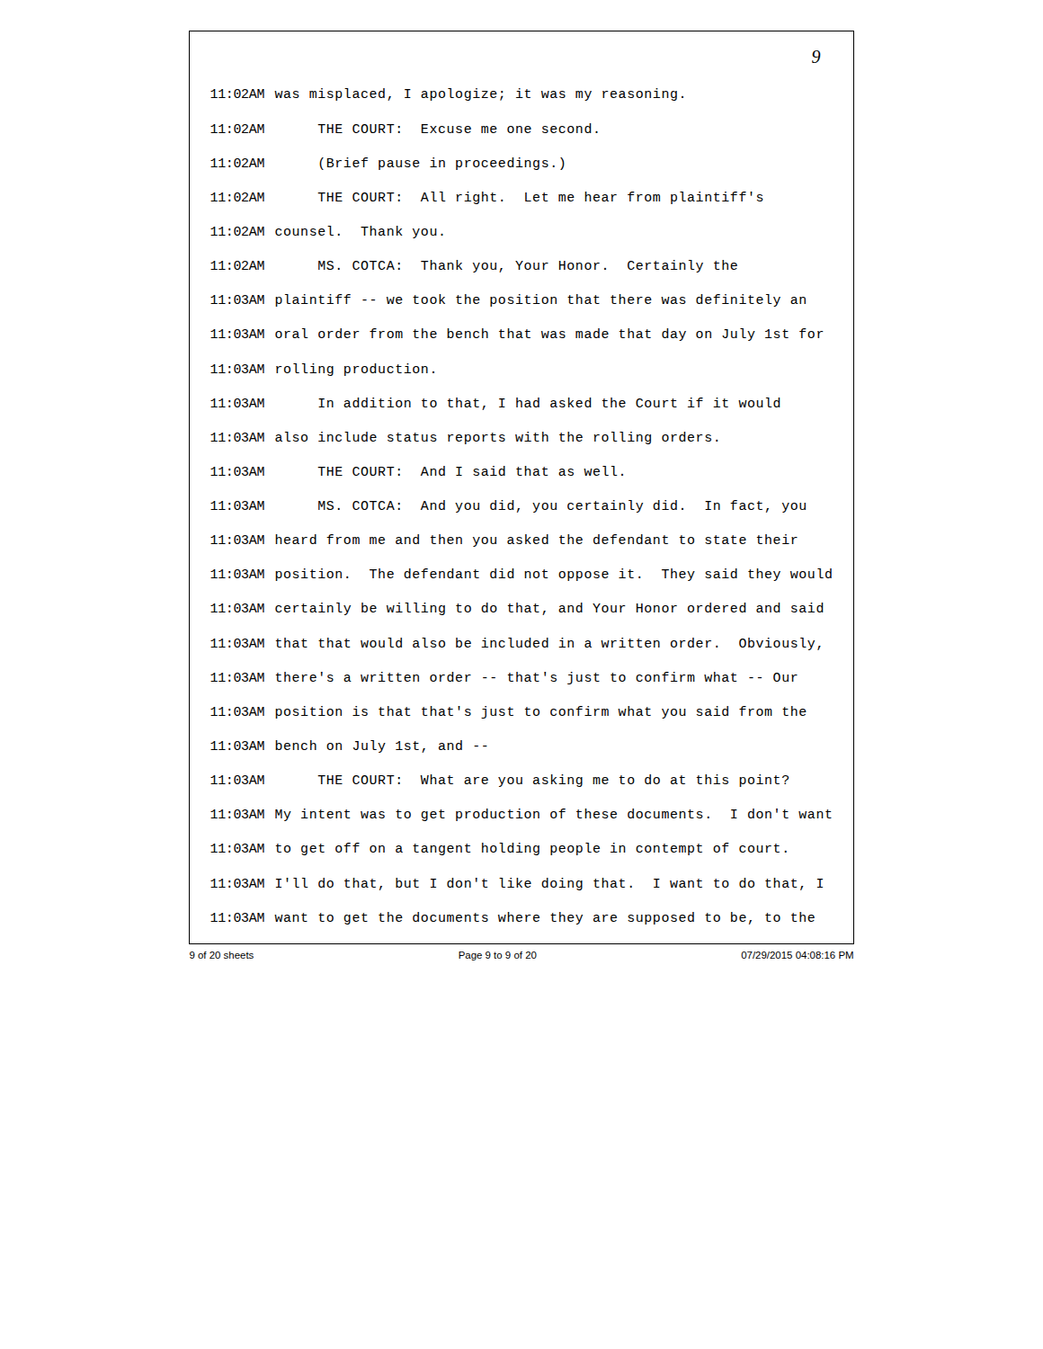9
| 11:02AM | was misplaced, I apologize; it was my reasoning. |
| 11:02AM | THE COURT: Excuse me one second. |
| 11:02AM | (Brief pause in proceedings.) |
| 11:02AM | THE COURT: All right. Let me hear from plaintiff's |
| 11:02AM | counsel. Thank you. |
| 11:02AM | MS. COTCA: Thank you, Your Honor. Certainly the |
| 11:03AM | plaintiff -- we took the position that there was definitely an |
| 11:03AM | oral order from the bench that was made that day on July 1st for |
| 11:03AM | rolling production. |
| 11:03AM | In addition to that, I had asked the Court if it would |
| 11:03AM | also include status reports with the rolling orders. |
| 11:03AM | THE COURT: And I said that as well. |
| 11:03AM | MS. COTCA: And you did, you certainly did. In fact, you |
| 11:03AM | heard from me and then you asked the defendant to state their |
| 11:03AM | position. The defendant did not oppose it. They said they would |
| 11:03AM | certainly be willing to do that, and Your Honor ordered and said |
| 11:03AM | that that would also be included in a written order. Obviously, |
| 11:03AM | there's a written order -- that's just to confirm what -- Our |
| 11:03AM | position is that that's just to confirm what you said from the |
| 11:03AM | bench on July 1st, and -- |
| 11:03AM | THE COURT: What are you asking me to do at this point? |
| 11:03AM | My intent was to get production of these documents. I don't want |
| 11:03AM | to get off on a tangent holding people in contempt of court. |
| 11:03AM | I'll do that, but I don't like doing that. I want to do that, I |
| 11:03AM | want to get the documents where they are supposed to be, to the |
9 of 20 sheets
Page 9 to 9 of 20
07/29/2015 04:08:16 PM